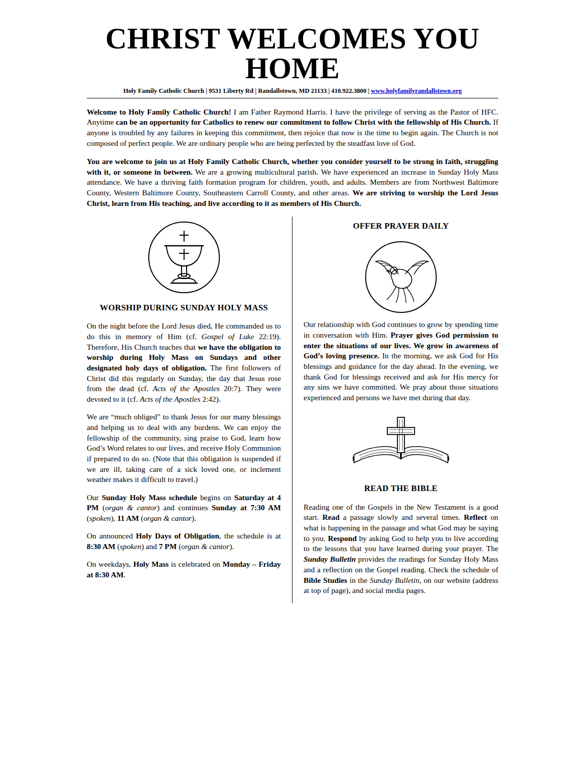CHRIST WELCOMES YOU HOME
Holy Family Catholic Church | 9531 Liberty Rd | Randallstown, MD 21133 | 410.922.3800 | www.holyfamilyrandallstown.org
Welcome to Holy Family Catholic Church! I am Father Raymond Harris. I have the privilege of serving as the Pastor of HFC. Anytime can be an opportunity for Catholics to renew our commitment to follow Christ with the fellowship of His Church. If anyone is troubled by any failures in keeping this commitment, then rejoice that now is the time to begin again. The Church is not composed of perfect people. We are ordinary people who are being perfected by the steadfast love of God.
You are welcome to join us at Holy Family Catholic Church, whether you consider yourself to be strong in faith, struggling with it, or someone in between. We are a growing multicultural parish. We have experienced an increase in Sunday Holy Mass attendance. We have a thriving faith formation program for children, youth, and adults. Members are from Northwest Baltimore County, Western Baltimore County, Southeastern Carroll County, and other areas. We are striving to worship the Lord Jesus Christ, learn from His teaching, and live according to it as members of His Church.
WORSHIP DURING SUNDAY HOLY MASS
On the night before the Lord Jesus died, He commanded us to do this in memory of Him (cf. Gospel of Luke 22:19). Therefore, His Church teaches that we have the obligation to worship during Holy Mass on Sundays and other designated holy days of obligation. The first followers of Christ did this regularly on Sunday, the day that Jesus rose from the dead (cf. Acts of the Apostles 20:7). They were devoted to it (cf. Acts of the Apostles 2:42).
We are “much obliged” to thank Jesus for our many blessings and helping us to deal with any burdens. We can enjoy the fellowship of the community, sing praise to God, learn how God’s Word relates to our lives, and receive Holy Communion if prepared to do so. (Note that this obligation is suspended if we are ill, taking care of a sick loved one, or inclement weather makes it difficult to travel.)
Our Sunday Holy Mass schedule begins on Saturday at 4 PM (organ & cantor) and continues Sunday at 7:30 AM (spoken), 11 AM (organ & cantor).
On announced Holy Days of Obligation, the schedule is at 8:30 AM (spoken) and 7 PM (organ & cantor).
On weekdays, Holy Mass is celebrated on Monday – Friday at 8:30 AM.
OFFER PRAYER DAILY
Our relationship with God continues to grow by spending time in conversation with Him. Prayer gives God permission to enter the situations of our lives. We grow in awareness of God’s loving presence. In the morning, we ask God for His blessings and guidance for the day ahead. In the evening, we thank God for blessings received and ask for His mercy for any sins we have committed. We pray about those situations experienced and persons we have met during that day.
READ THE BIBLE
Reading one of the Gospels in the New Testament is a good start. Read a passage slowly and several times. Reflect on what is happening in the passage and what God may be saying to you. Respond by asking God to help you to live according to the lessons that you have learned during your prayer. The Sunday Bulletin provides the readings for Sunday Holy Mass and a reflection on the Gospel reading. Check the schedule of Bible Studies in the Sunday Bulletin, on our website (address at top of page), and social media pages.